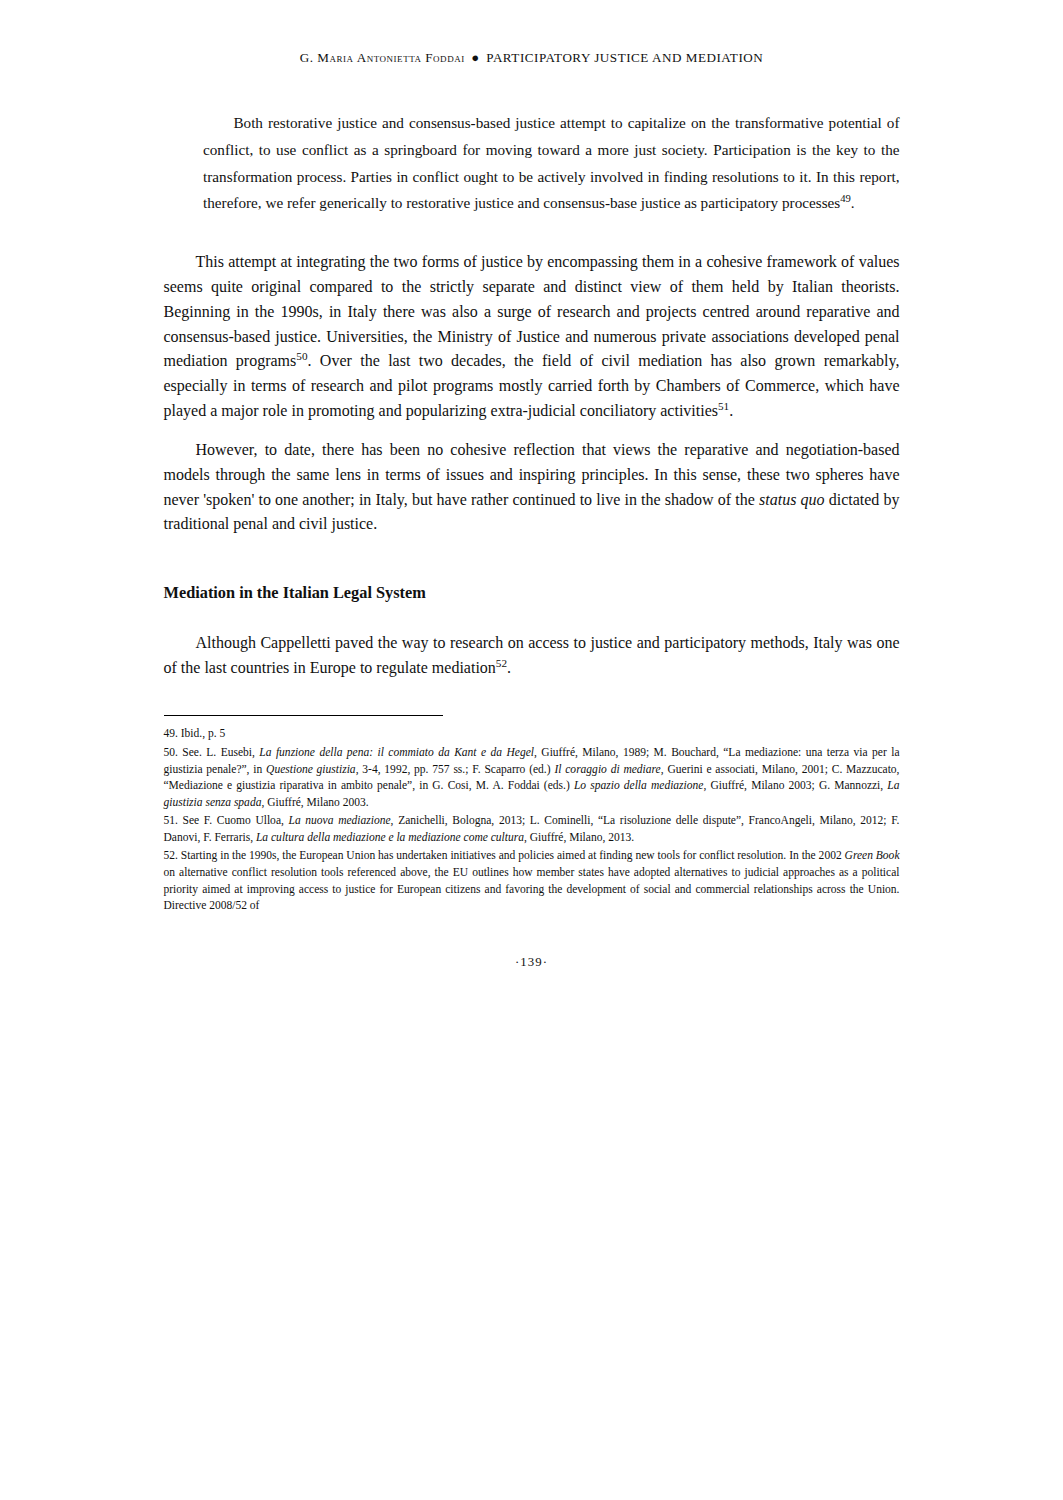G. Maria Antonietta Foddai●PARTICIPATORY JUSTICE AND MEDIATION
Both restorative justice and consensus-based justice attempt to capitalize on the transformative potential of conflict, to use conflict as a springboard for moving toward a more just society. Participation is the key to the transformation process. Parties in conflict ought to be actively involved in finding resolutions to it. In this report, therefore, we refer generically to restorative justice and consensus-base justice as participatory processes49.
This attempt at integrating the two forms of justice by encompassing them in a cohesive framework of values seems quite original compared to the strictly separate and distinct view of them held by Italian theorists. Beginning in the 1990s, in Italy there was also a surge of research and projects centred around reparative and consensus-based justice. Universities, the Ministry of Justice and numerous private associations developed penal mediation programs50. Over the last two decades, the field of civil mediation has also grown remarkably, especially in terms of research and pilot programs mostly carried forth by Chambers of Commerce, which have played a major role in promoting and popularizing extra-judicial conciliatory activities51.
However, to date, there has been no cohesive reflection that views the reparative and negotiation-based models through the same lens in terms of issues and inspiring principles. In this sense, these two spheres have never 'spoken' to one another; in Italy, but have rather continued to live in the shadow of the status quo dictated by traditional penal and civil justice.
Mediation in the Italian Legal System
Although Cappelletti paved the way to research on access to justice and participatory methods, Italy was one of the last countries in Europe to regulate mediation52.
49. Ibid., p. 5
50. See. L. Eusebi, La funzione della pena: il commiato da Kant e da Hegel, Giuffré, Milano, 1989; M. Bouchard, “La mediazione: una terza via per la giustizia penale?”, in Questione giustizia, 3-4, 1992, pp. 757 ss.; F. Scaparro (ed.) Il coraggio di mediare, Guerini e associati, Milano, 2001; C. Mazzucato, “Mediazione e giustizia riparativa in ambito penale”, in G. Cosi, M. A. Foddai (eds.) Lo spazio della mediazione, Giuffré, Milano 2003; G. Mannozzi, La giustizia senza spada, Giuffré, Milano 2003.
51. See F. Cuomo Ulloa, La nuova mediazione, Zanichelli, Bologna, 2013; L. Cominelli, “La risoluzione delle dispute”, FrancoAngeli, Milano, 2012; F. Danovi, F. Ferraris, La cultura della mediazione e la mediazione come cultura, Giuffré, Milano, 2013.
52. Starting in the 1990s, the European Union has undertaken initiatives and policies aimed at finding new tools for conflict resolution. In the 2002 Green Book on alternative conflict resolution tools referenced above, the EU outlines how member states have adopted alternatives to judicial approaches as a political priority aimed at improving access to justice for European citizens and favoring the development of social and commercial relationships across the Union. Directive 2008/52 of
·139·